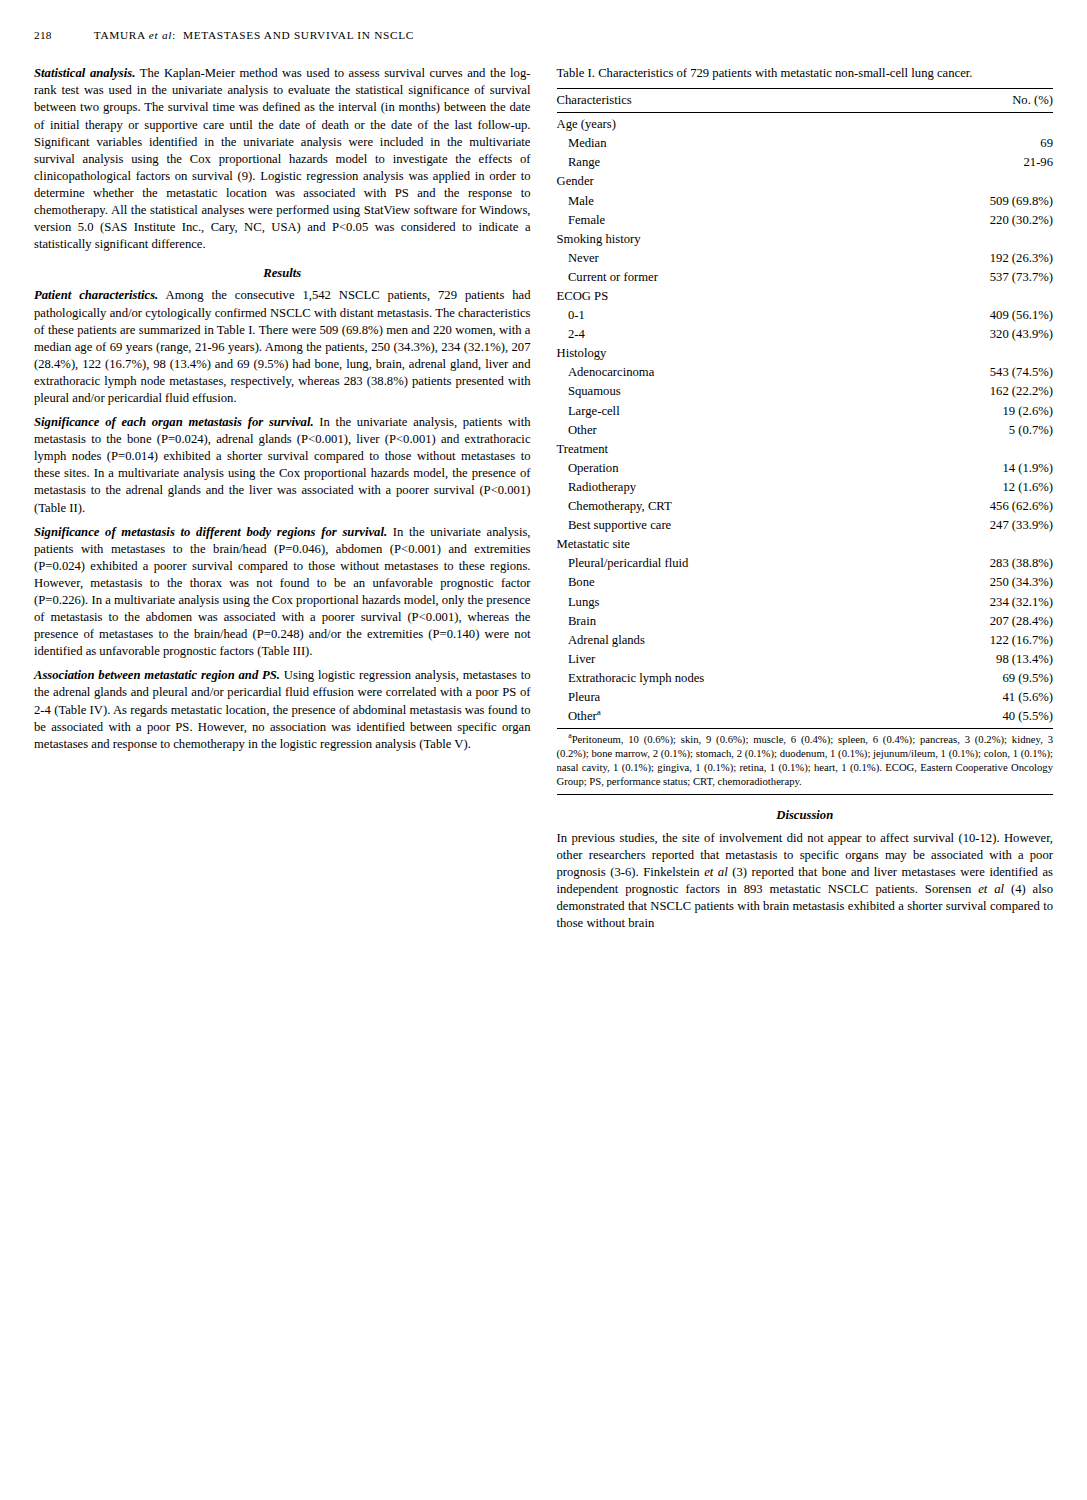218 TAMURA et al: METASTASES AND SURVIVAL IN NSCLC
Statistical analysis. The Kaplan-Meier method was used to assess survival curves and the log-rank test was used in the univariate analysis to evaluate the statistical significance of survival between two groups. The survival time was defined as the interval (in months) between the date of initial therapy or supportive care until the date of death or the date of the last follow-up. Significant variables identified in the univariate analysis were included in the multivariate survival analysis using the Cox proportional hazards model to investigate the effects of clinicopathological factors on survival (9). Logistic regression analysis was applied in order to determine whether the metastatic location was associated with PS and the response to chemotherapy. All the statistical analyses were performed using StatView software for Windows, version 5.0 (SAS Institute Inc., Cary, NC, USA) and P<0.05 was considered to indicate a statistically significant difference.
Results
Patient characteristics. Among the consecutive 1,542 NSCLC patients, 729 patients had pathologically and/or cytologically confirmed NSCLC with distant metastasis. The characteristics of these patients are summarized in Table I. There were 509 (69.8%) men and 220 women, with a median age of 69 years (range, 21-96 years). Among the patients, 250 (34.3%), 234 (32.1%), 207 (28.4%), 122 (16.7%), 98 (13.4%) and 69 (9.5%) had bone, lung, brain, adrenal gland, liver and extrathoracic lymph node metastases, respectively, whereas 283 (38.8%) patients presented with pleural and/or pericardial fluid effusion.
Significance of each organ metastasis for survival. In the univariate analysis, patients with metastasis to the bone (P=0.024), adrenal glands (P<0.001), liver (P<0.001) and extrathoracic lymph nodes (P=0.014) exhibited a shorter survival compared to those without metastases to these sites. In a multivariate analysis using the Cox proportional hazards model, the presence of metastasis to the adrenal glands and the liver was associated with a poorer survival (P<0.001) (Table II).
Significance of metastasis to different body regions for survival. In the univariate analysis, patients with metastases to the brain/head (P=0.046), abdomen (P<0.001) and extremities (P=0.024) exhibited a poorer survival compared to those without metastases to these regions. However, metastasis to the thorax was not found to be an unfavorable prognostic factor (P=0.226). In a multivariate analysis using the Cox proportional hazards model, only the presence of metastasis to the abdomen was associated with a poorer survival (P<0.001), whereas the presence of metastases to the brain/head (P=0.248) and/or the extremities (P=0.140) were not identified as unfavorable prognostic factors (Table III).
Association between metastatic region and PS. Using logistic regression analysis, metastases to the adrenal glands and pleural and/or pericardial fluid effusion were correlated with a poor PS of 2-4 (Table IV). As regards metastatic location, the presence of abdominal metastasis was found to be associated with a poor PS. However, no association was identified between specific organ metastases and response to chemotherapy in the logistic regression analysis (Table V).
Table I. Characteristics of 729 patients with metastatic non-small-cell lung cancer.
| Characteristics | No. (%) |
| Age (years) | |
| Median | 69 |
| Range | 21-96 |
| Gender | |
| Male | 509 (69.8%) |
| Female | 220 (30.2%) |
| Smoking history | |
| Never | 192 (26.3%) |
| Current or former | 537 (73.7%) |
| ECOG PS | |
| 0-1 | 409 (56.1%) |
| 2-4 | 320 (43.9%) |
| Histology | |
| Adenocarcinoma | 543 (74.5%) |
| Squamous | 162 (22.2%) |
| Large-cell | 19 (2.6%) |
| Other | 5 (0.7%) |
| Treatment | |
| Operation | 14 (1.9%) |
| Radiotherapy | 12 (1.6%) |
| Chemotherapy, CRT | 456 (62.6%) |
| Best supportive care | 247 (33.9%) |
| Metastatic site | |
| Pleural/pericardial fluid | 283 (38.8%) |
| Bone | 250 (34.3%) |
| Lungs | 234 (32.1%) |
| Brain | 207 (28.4%) |
| Adrenal glands | 122 (16.7%) |
| Liver | 98 (13.4%) |
| Extrathoracic lymph nodes | 69 (9.5%) |
| Pleura | 41 (5.6%) |
| Other a | 40 (5.5%) |
aPeritoneum, 10 (0.6%); skin, 9 (0.6%); muscle, 6 (0.4%); spleen, 6 (0.4%); pancreas, 3 (0.2%); kidney, 3 (0.2%); bone marrow, 2 (0.1%); stomach, 2 (0.1%); duodenum, 1 (0.1%); jejunum/ileum, 1 (0.1%); colon, 1 (0.1%); nasal cavity, 1 (0.1%); gingiva, 1 (0.1%); retina, 1 (0.1%); heart, 1 (0.1%). ECOG, Eastern Cooperative Oncology Group; PS, performance status; CRT, chemoradiotherapy.
Discussion
In previous studies, the site of involvement did not appear to affect survival (10-12). However, other researchers reported that metastasis to specific organs may be associated with a poor prognosis (3-6). Finkelstein et al (3) reported that bone and liver metastases were identified as independent prognostic factors in 893 metastatic NSCLC patients. Sorensen et al (4) also demonstrated that NSCLC patients with brain metastasis exhibited a shorter survival compared to those without brain